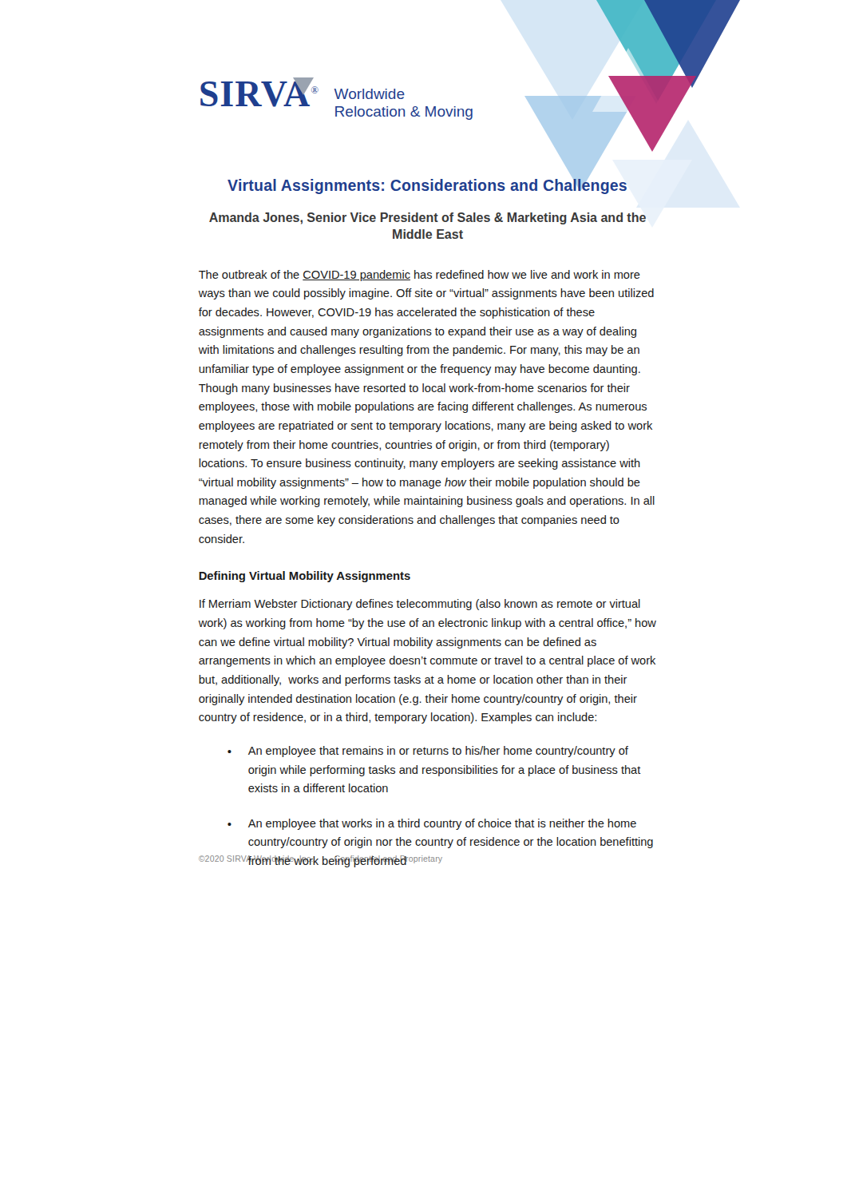SIRVA® Worldwide
Relocation & Moving
Virtual Assignments: Considerations and Challenges
Amanda Jones, Senior Vice President of Sales & Marketing Asia and the Middle East
The outbreak of the COVID-19 pandemic has redefined how we live and work in more ways than we could possibly imagine. Off site or “virtual” assignments have been utilized for decades. However, COVID-19 has accelerated the sophistication of these assignments and caused many organizations to expand their use as a way of dealing with limitations and challenges resulting from the pandemic. For many, this may be an unfamiliar type of employee assignment or the frequency may have become daunting. Though many businesses have resorted to local work-from-home scenarios for their employees, those with mobile populations are facing different challenges. As numerous employees are repatriated or sent to temporary locations, many are being asked to work remotely from their home countries, countries of origin, or from third (temporary) locations. To ensure business continuity, many employers are seeking assistance with “virtual mobility assignments” – how to manage how their mobile population should be managed while working remotely, while maintaining business goals and operations. In all cases, there are some key considerations and challenges that companies need to consider.
Defining Virtual Mobility Assignments
If Merriam Webster Dictionary defines telecommuting (also known as remote or virtual work) as working from home “by the use of an electronic linkup with a central office,” how can we define virtual mobility? Virtual mobility assignments can be defined as arrangements in which an employee doesn’t commute or travel to a central place of work but, additionally, works and performs tasks at a home or location other than in their originally intended destination location (e.g. their home country/country of origin, their country of residence, or in a third, temporary location). Examples can include:
An employee that remains in or returns to his/her home country/country of origin while performing tasks and responsibilities for a place of business that exists in a different location
An employee that works in a third country of choice that is neither the home country/country of origin nor the country of residence or the location benefitting from the work being performed
©2020 SIRVA Worldwide, Inc. Confidential and Proprietary